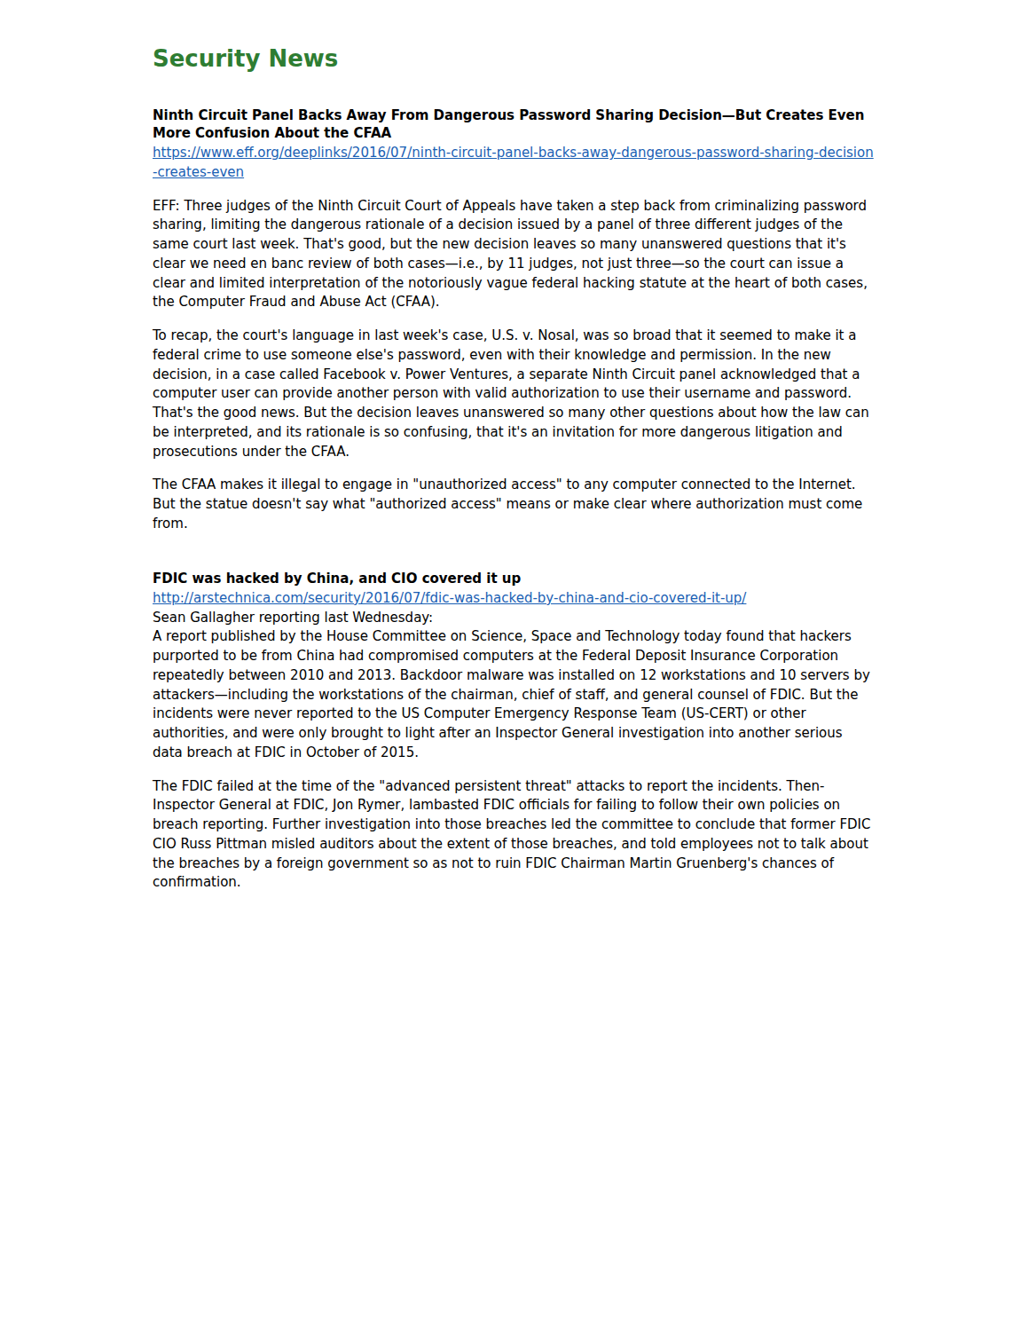Security News
Ninth Circuit Panel Backs Away From Dangerous Password Sharing Decision—But Creates Even More Confusion About the CFAA
https://www.eff.org/deeplinks/2016/07/ninth-circuit-panel-backs-away-dangerous-password-sharing-decision-creates-even
EFF: Three judges of the Ninth Circuit Court of Appeals have taken a step back from criminalizing password sharing, limiting the dangerous rationale of a decision issued by a panel of three different judges of the same court last week. That's good, but the new decision leaves so many unanswered questions that it's clear we need en banc review of both cases—i.e., by 11 judges, not just three—so the court can issue a clear and limited interpretation of the notoriously vague federal hacking statute at the heart of both cases, the Computer Fraud and Abuse Act (CFAA).
To recap, the court's language in last week's case, U.S. v. Nosal, was so broad that it seemed to make it a federal crime to use someone else's password, even with their knowledge and permission. In the new decision, in a case called Facebook v. Power Ventures, a separate Ninth Circuit panel acknowledged that a computer user can provide another person with valid authorization to use their username and password. That's the good news. But the decision leaves unanswered so many other questions about how the law can be interpreted, and its rationale is so confusing, that it's an invitation for more dangerous litigation and prosecutions under the CFAA.
The CFAA makes it illegal to engage in "unauthorized access" to any computer connected to the Internet. But the statue doesn't say what "authorized access" means or make clear where authorization must come from.
FDIC was hacked by China, and CIO covered it up
http://arstechnica.com/security/2016/07/fdic-was-hacked-by-china-and-cio-covered-it-up/
Sean Gallagher reporting last Wednesday:
A report published by the House Committee on Science, Space and Technology today found that hackers purported to be from China had compromised computers at the Federal Deposit Insurance Corporation repeatedly between 2010 and 2013. Backdoor malware was installed on 12 workstations and 10 servers by attackers—including the workstations of the chairman, chief of staff, and general counsel of FDIC. But the incidents were never reported to the US Computer Emergency Response Team (US-CERT) or other authorities, and were only brought to light after an Inspector General investigation into another serious data breach at FDIC in October of 2015.
The FDIC failed at the time of the "advanced persistent threat" attacks to report the incidents. Then-Inspector General at FDIC, Jon Rymer, lambasted FDIC officials for failing to follow their own policies on breach reporting. Further investigation into those breaches led the committee to conclude that former FDIC CIO Russ Pittman misled auditors about the extent of those breaches, and told employees not to talk about the breaches by a foreign government so as not to ruin FDIC Chairman Martin Gruenberg's chances of confirmation.